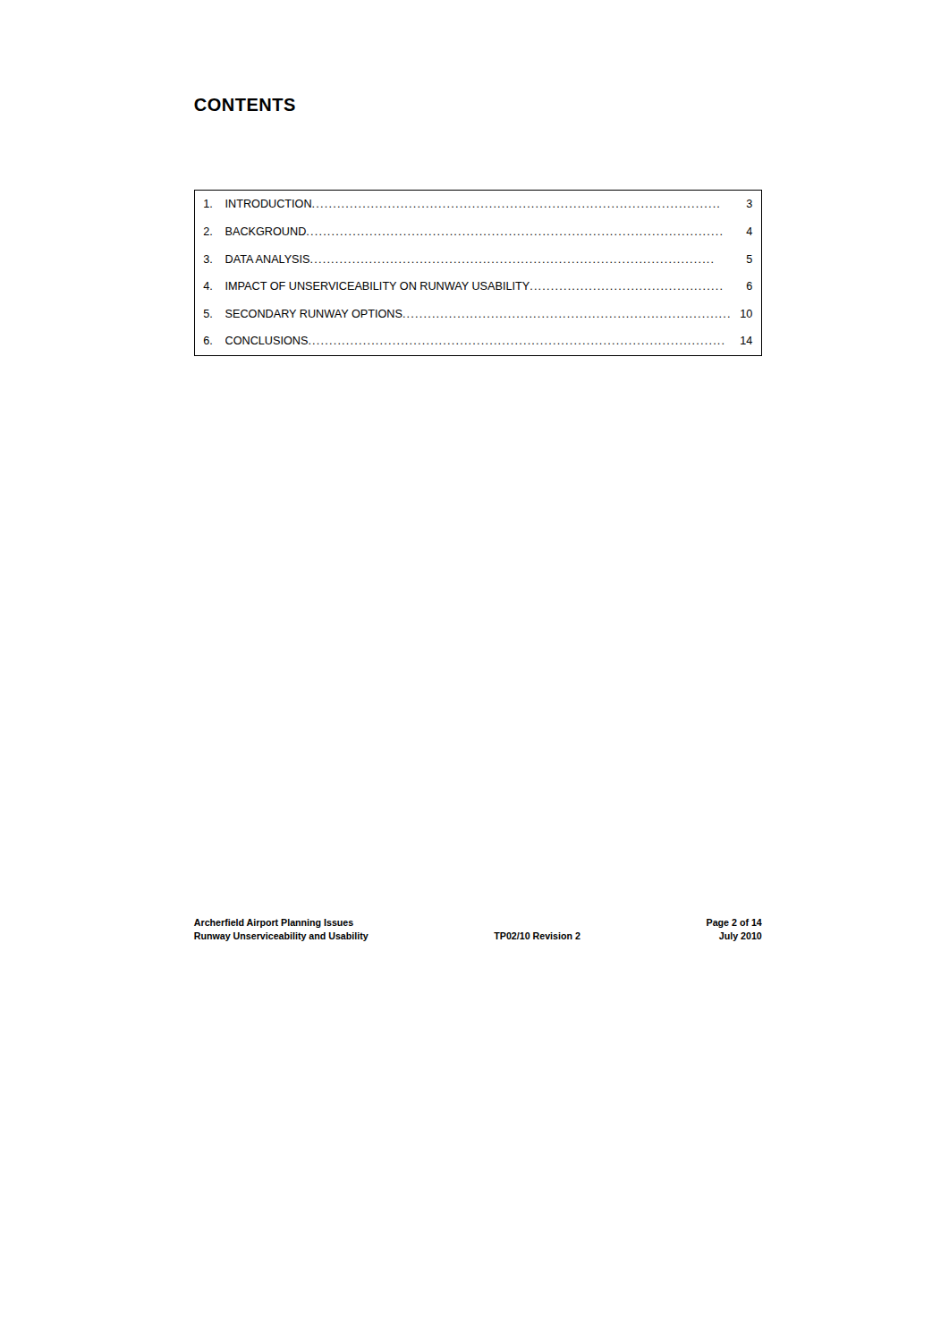CONTENTS
| 1. | INTRODUCTION ................................................................................................. | 3 |
| 2. | BACKGROUND ................................................................................................... | 4 |
| 3. | DATA ANALYSIS ................................................................................................ | 5 |
| 4. | IMPACT OF UNSERVICEABILITY ON RUNWAY USABILITY .............................................. | 6 |
| 5. | SECONDARY RUNWAY OPTIONS .............................................................................. | 10 |
| 6. | CONCLUSIONS ................................................................................................... | 14 |
Archerfield Airport Planning Issues
Runway Unserviceability and Usability
TP02/10 Revision 2
Page 2 of 14
July 2010